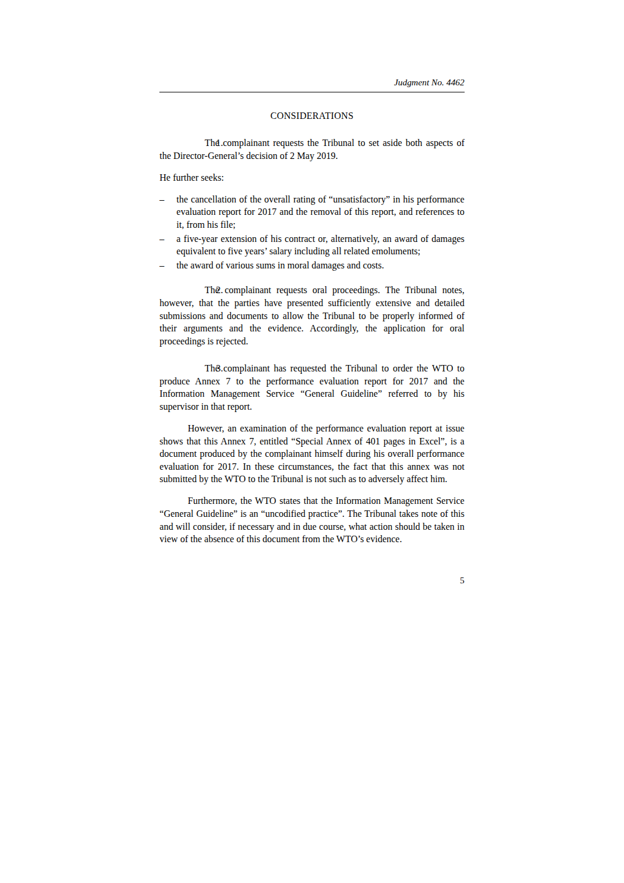Judgment No. 4462
CONSIDERATIONS
1. The complainant requests the Tribunal to set aside both aspects of the Director-General’s decision of 2 May 2019.
He further seeks:
the cancellation of the overall rating of “unsatisfactory” in his performance evaluation report for 2017 and the removal of this report, and references to it, from his file;
a five-year extension of his contract or, alternatively, an award of damages equivalent to five years’ salary including all related emoluments;
the award of various sums in moral damages and costs.
2. The complainant requests oral proceedings. The Tribunal notes, however, that the parties have presented sufficiently extensive and detailed submissions and documents to allow the Tribunal to be properly informed of their arguments and the evidence. Accordingly, the application for oral proceedings is rejected.
3. The complainant has requested the Tribunal to order the WTO to produce Annex 7 to the performance evaluation report for 2017 and the Information Management Service “General Guideline” referred to by his supervisor in that report.
However, an examination of the performance evaluation report at issue shows that this Annex 7, entitled “Special Annex of 401 pages in Excel”, is a document produced by the complainant himself during his overall performance evaluation for 2017. In these circumstances, the fact that this annex was not submitted by the WTO to the Tribunal is not such as to adversely affect him.
Furthermore, the WTO states that the Information Management Service “General Guideline” is an “uncodified practice”. The Tribunal takes note of this and will consider, if necessary and in due course, what action should be taken in view of the absence of this document from the WTO’s evidence.
5